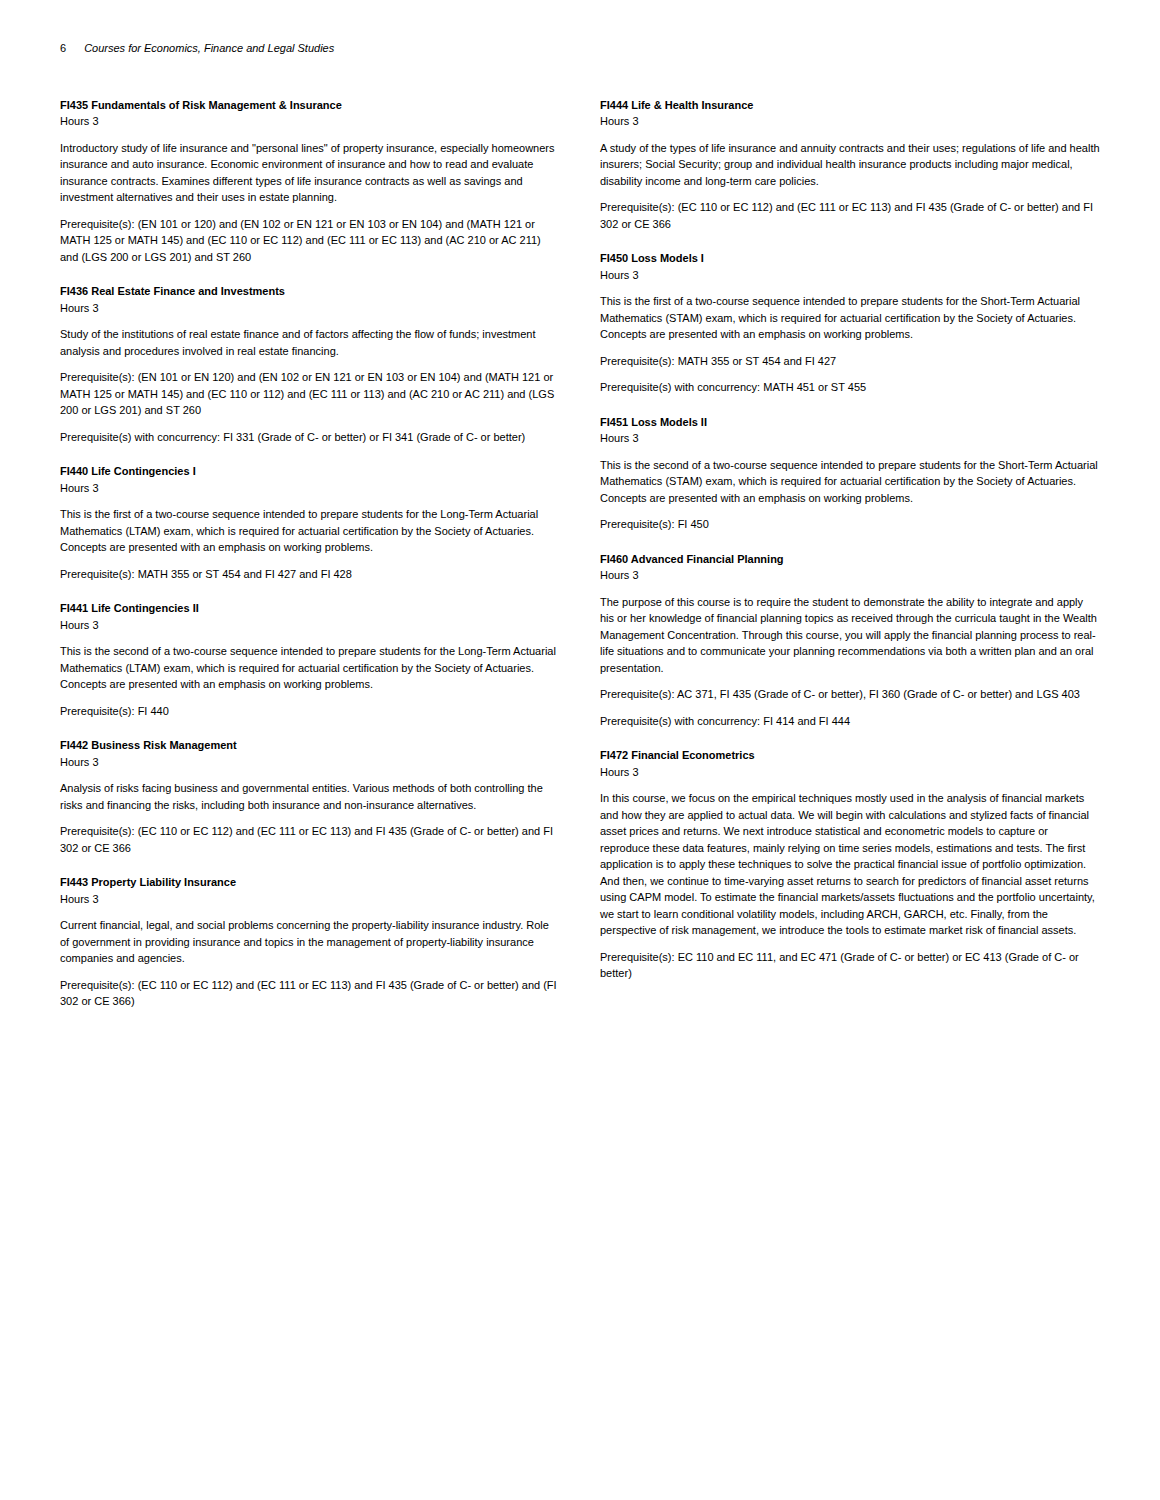6 Courses for Economics, Finance and Legal Studies
FI435 Fundamentals of Risk Management & Insurance
Hours 3
Introductory study of life insurance and "personal lines" of property insurance, especially homeowners insurance and auto insurance. Economic environment of insurance and how to read and evaluate insurance contracts. Examines different types of life insurance contracts as well as savings and investment alternatives and their uses in estate planning.
Prerequisite(s): (EN 101 or 120) and (EN 102 or EN 121 or EN 103 or EN 104) and (MATH 121 or MATH 125 or MATH 145) and (EC 110 or EC 112) and (EC 111 or EC 113) and (AC 210 or AC 211) and (LGS 200 or LGS 201) and ST 260
FI436 Real Estate Finance and Investments
Hours 3
Study of the institutions of real estate finance and of factors affecting the flow of funds; investment analysis and procedures involved in real estate financing.
Prerequisite(s): (EN 101 or EN 120) and (EN 102 or EN 121 or EN 103 or EN 104) and (MATH 121 or MATH 125 or MATH 145) and (EC 110 or 112) and (EC 111 or 113) and (AC 210 or AC 211) and (LGS 200 or LGS 201) and ST 260
Prerequisite(s) with concurrency: FI 331 (Grade of C- or better) or FI 341 (Grade of C- or better)
FI440 Life Contingencies I
Hours 3
This is the first of a two-course sequence intended to prepare students for the Long-Term Actuarial Mathematics (LTAM) exam, which is required for actuarial certification by the Society of Actuaries. Concepts are presented with an emphasis on working problems.
Prerequisite(s): MATH 355 or ST 454 and FI 427 and FI 428
FI441 Life Contingencies II
Hours 3
This is the second of a two-course sequence intended to prepare students for the Long-Term Actuarial Mathematics (LTAM) exam, which is required for actuarial certification by the Society of Actuaries. Concepts are presented with an emphasis on working problems.
Prerequisite(s): FI 440
FI442 Business Risk Management
Hours 3
Analysis of risks facing business and governmental entities. Various methods of both controlling the risks and financing the risks, including both insurance and non-insurance alternatives.
Prerequisite(s): (EC 110 or EC 112) and (EC 111 or EC 113) and FI 435 (Grade of C- or better) and FI 302 or CE 366
FI443 Property Liability Insurance
Hours 3
Current financial, legal, and social problems concerning the property-liability insurance industry. Role of government in providing insurance and topics in the management of property-liability insurance companies and agencies.
Prerequisite(s): (EC 110 or EC 112) and (EC 111 or EC 113) and FI 435 (Grade of C- or better) and (FI 302 or CE 366)
FI444 Life & Health Insurance
Hours 3
A study of the types of life insurance and annuity contracts and their uses; regulations of life and health insurers; Social Security; group and individual health insurance products including major medical, disability income and long-term care policies.
Prerequisite(s): (EC 110 or EC 112) and (EC 111 or EC 113) and FI 435 (Grade of C- or better) and FI 302 or CE 366
FI450 Loss Models I
Hours 3
This is the first of a two-course sequence intended to prepare students for the Short-Term Actuarial Mathematics (STAM) exam, which is required for actuarial certification by the Society of Actuaries. Concepts are presented with an emphasis on working problems.
Prerequisite(s): MATH 355 or ST 454 and FI 427
Prerequisite(s) with concurrency: MATH 451 or ST 455
FI451 Loss Models II
Hours 3
This is the second of a two-course sequence intended to prepare students for the Short-Term Actuarial Mathematics (STAM) exam, which is required for actuarial certification by the Society of Actuaries. Concepts are presented with an emphasis on working problems.
Prerequisite(s): FI 450
FI460 Advanced Financial Planning
Hours 3
The purpose of this course is to require the student to demonstrate the ability to integrate and apply his or her knowledge of financial planning topics as received through the curricula taught in the Wealth Management Concentration. Through this course, you will apply the financial planning process to real-life situations and to communicate your planning recommendations via both a written plan and an oral presentation.
Prerequisite(s): AC 371, FI 435 (Grade of C- or better), FI 360 (Grade of C- or better) and LGS 403
Prerequisite(s) with concurrency: FI 414 and FI 444
FI472 Financial Econometrics
Hours 3
In this course, we focus on the empirical techniques mostly used in the analysis of financial markets and how they are applied to actual data. We will begin with calculations and stylized facts of financial asset prices and returns. We next introduce statistical and econometric models to capture or reproduce these data features, mainly relying on time series models, estimations and tests. The first application is to apply these techniques to solve the practical financial issue of portfolio optimization. And then, we continue to time-varying asset returns to search for predictors of financial asset returns using CAPM model. To estimate the financial markets/assets fluctuations and the portfolio uncertainty, we start to learn conditional volatility models, including ARCH, GARCH, etc. Finally, from the perspective of risk management, we introduce the tools to estimate market risk of financial assets.
Prerequisite(s): EC 110 and EC 111, and EC 471 (Grade of C- or better) or EC 413 (Grade of C- or better)